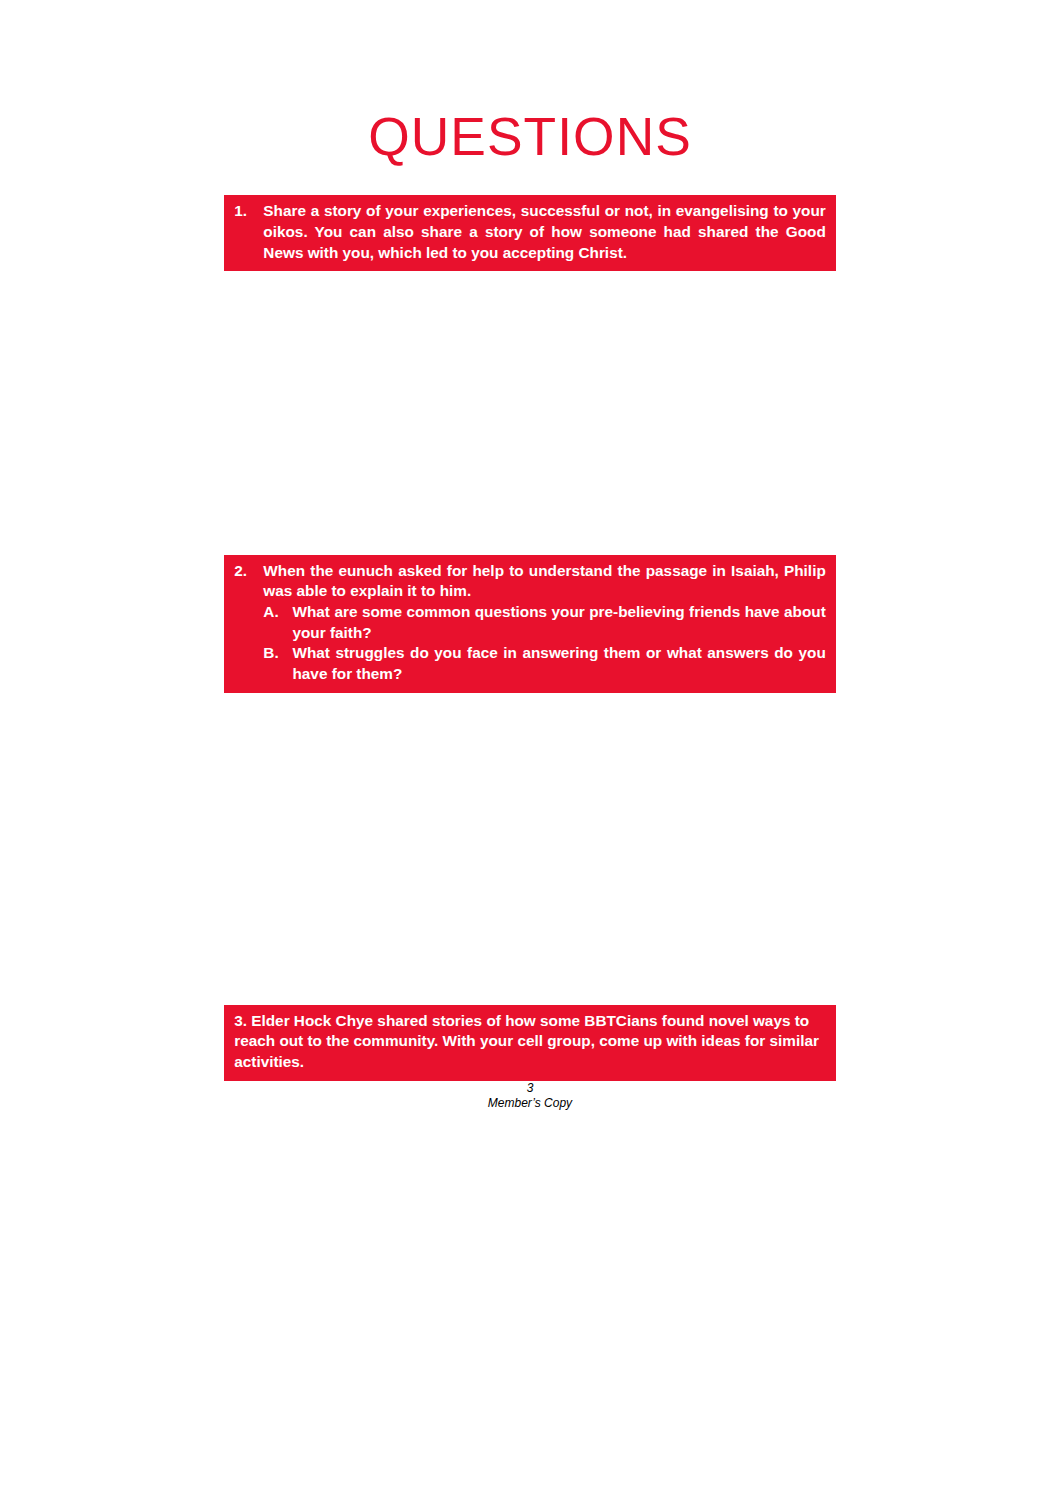QUESTIONS
1.
Share a story of your experiences, successful or not, in evangelising to your oikos. You can also share a story of how someone had shared the Good News with you, which led to you accepting Christ.
2.
When the eunuch asked for help to understand the passage in Isaiah, Philip was able to explain it to him.
A.
What are some common questions your pre-believing friends have about your faith?
B.
What struggles do you face in answering them or what answers do you have for them?
3. Elder Hock Chye shared stories of how some BBTCians found novel ways to reach out to the community. With your cell group, come up with ideas for similar activities.
3
Member’s Copy